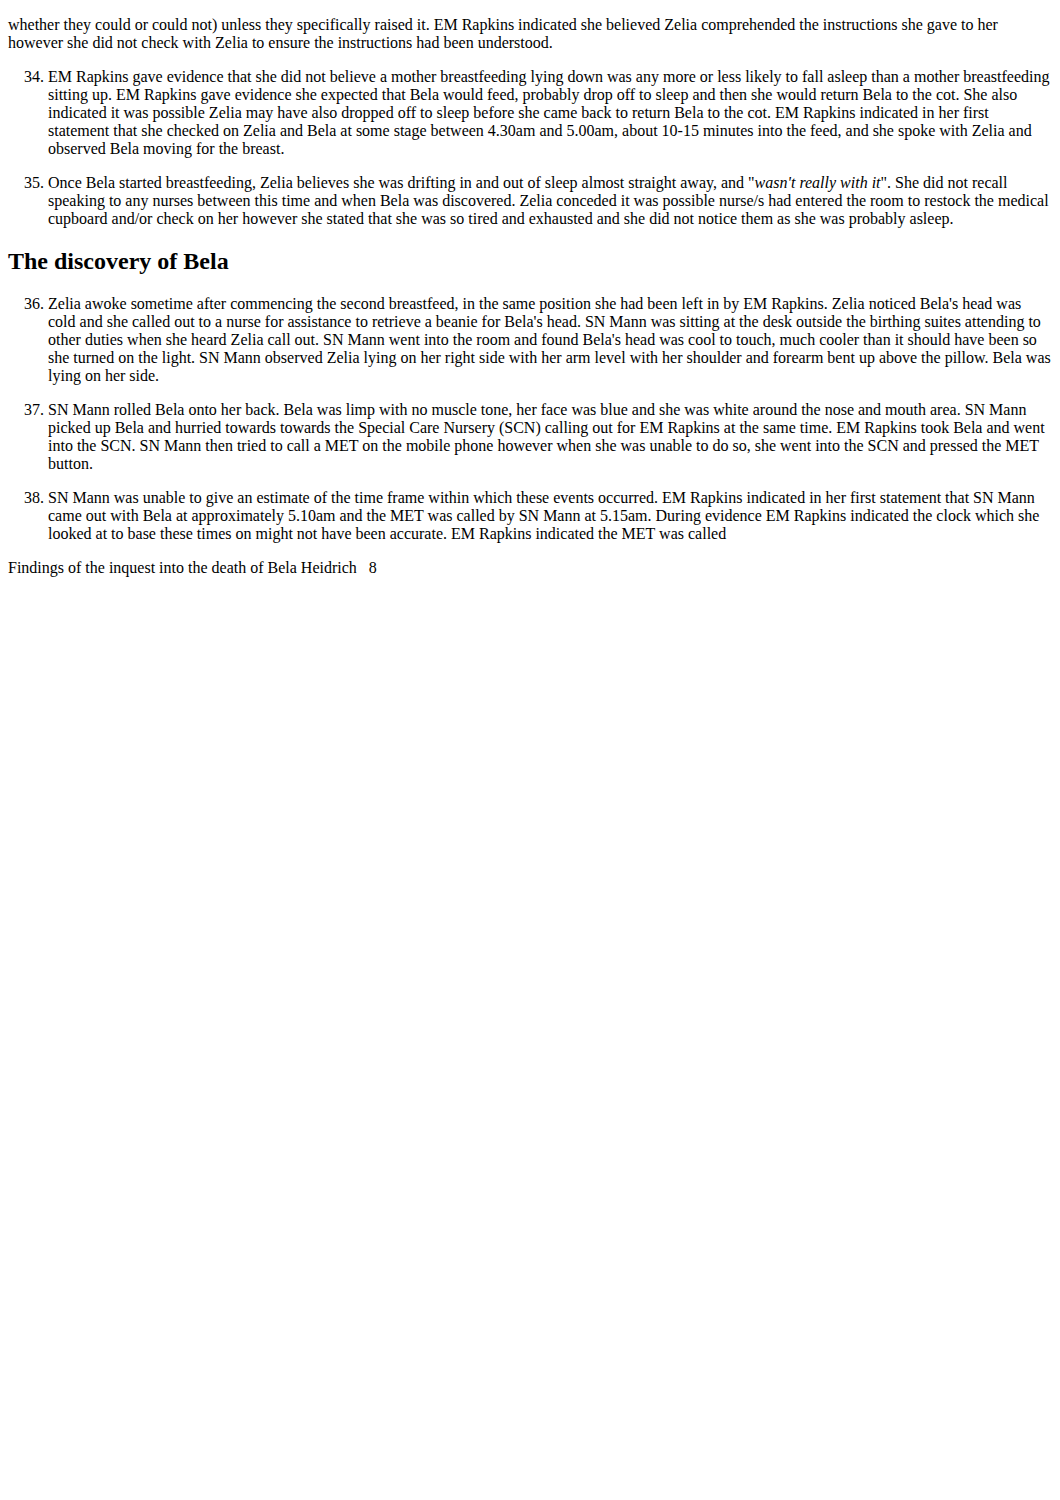whether they could or could not) unless they specifically raised it. EM Rapkins indicated she believed Zelia comprehended the instructions she gave to her however she did not check with Zelia to ensure the instructions had been understood.
EM Rapkins gave evidence that she did not believe a mother breastfeeding lying down was any more or less likely to fall asleep than a mother breastfeeding sitting up. EM Rapkins gave evidence she expected that Bela would feed, probably drop off to sleep and then she would return Bela to the cot. She also indicated it was possible Zelia may have also dropped off to sleep before she came back to return Bela to the cot. EM Rapkins indicated in her first statement that she checked on Zelia and Bela at some stage between 4.30am and 5.00am, about 10-15 minutes into the feed, and she spoke with Zelia and observed Bela moving for the breast.
Once Bela started breastfeeding, Zelia believes she was drifting in and out of sleep almost straight away, and "wasn't really with it". She did not recall speaking to any nurses between this time and when Bela was discovered. Zelia conceded it was possible nurse/s had entered the room to restock the medical cupboard and/or check on her however she stated that she was so tired and exhausted and she did not notice them as she was probably asleep.
The discovery of Bela
Zelia awoke sometime after commencing the second breastfeed, in the same position she had been left in by EM Rapkins. Zelia noticed Bela's head was cold and she called out to a nurse for assistance to retrieve a beanie for Bela's head. SN Mann was sitting at the desk outside the birthing suites attending to other duties when she heard Zelia call out. SN Mann went into the room and found Bela's head was cool to touch, much cooler than it should have been so she turned on the light. SN Mann observed Zelia lying on her right side with her arm level with her shoulder and forearm bent up above the pillow. Bela was lying on her side.
SN Mann rolled Bela onto her back. Bela was limp with no muscle tone, her face was blue and she was white around the nose and mouth area. SN Mann picked up Bela and hurried towards towards the Special Care Nursery (SCN) calling out for EM Rapkins at the same time. EM Rapkins took Bela and went into the SCN. SN Mann then tried to call a MET on the mobile phone however when she was unable to do so, she went into the SCN and pressed the MET button.
SN Mann was unable to give an estimate of the time frame within which these events occurred. EM Rapkins indicated in her first statement that SN Mann came out with Bela at approximately 5.10am and the MET was called by SN Mann at 5.15am. During evidence EM Rapkins indicated the clock which she looked at to base these times on might not have been accurate. EM Rapkins indicated the MET was called
Findings of the inquest into the death of Bela Heidrich 8